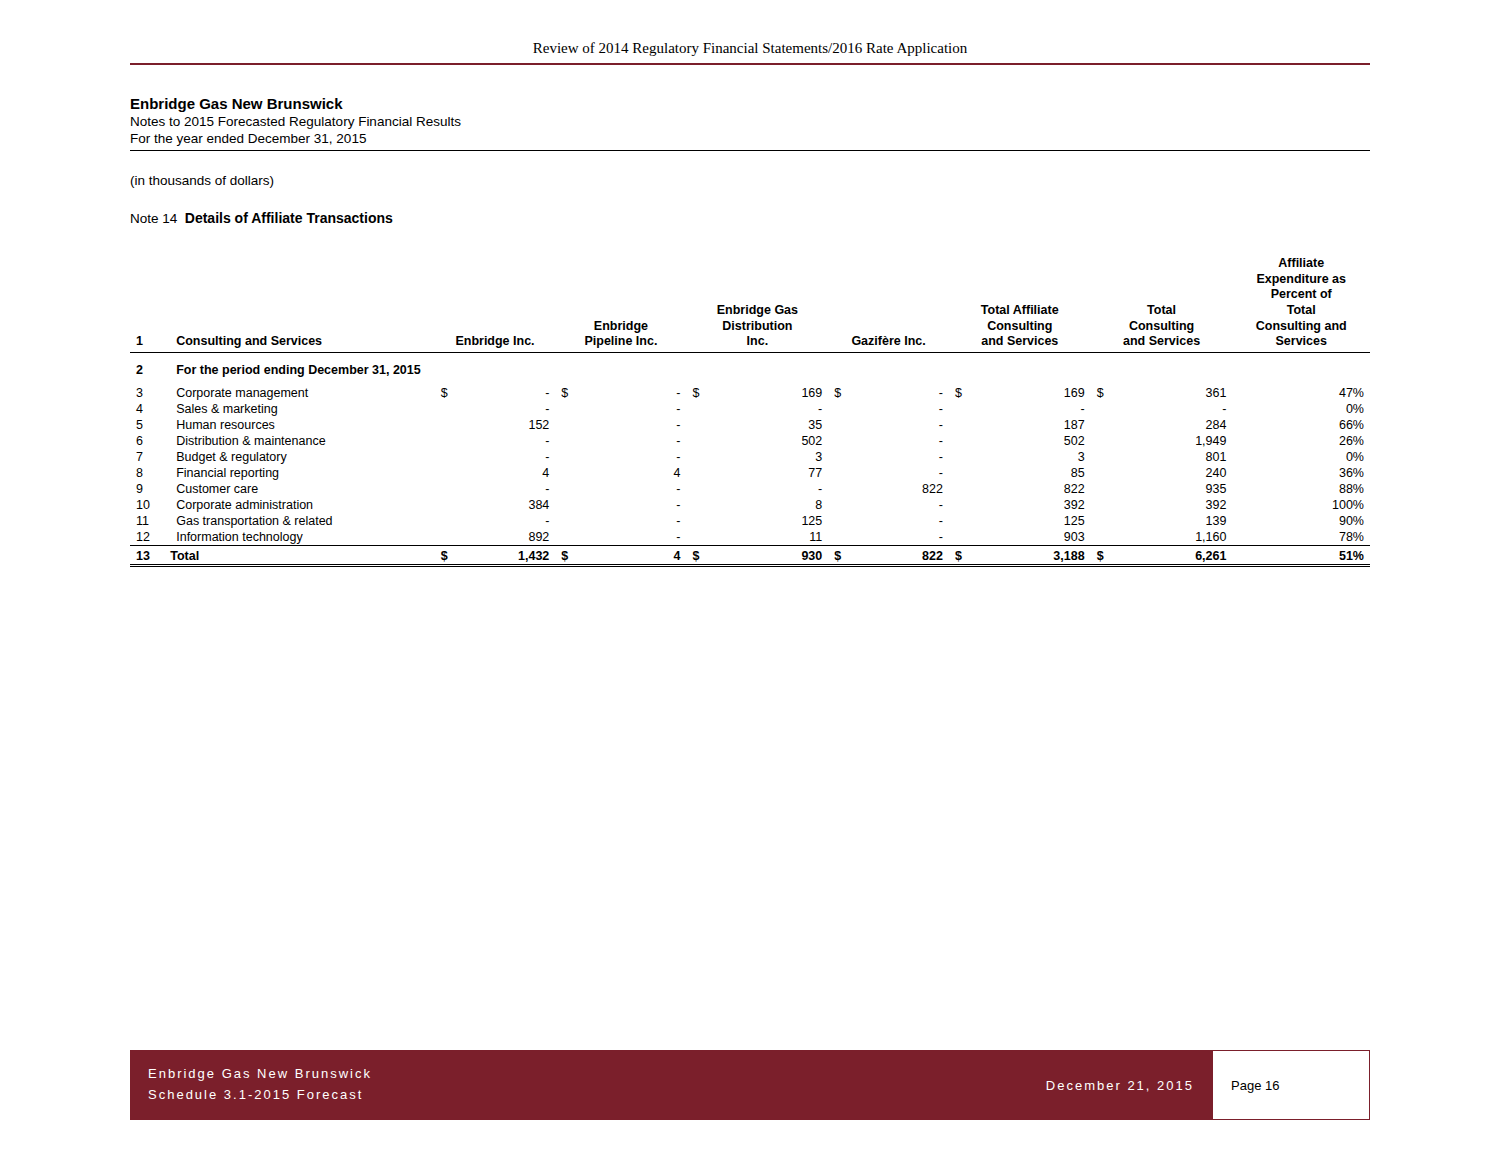Review of 2014 Regulatory Financial Statements/2016 Rate Application
Enbridge Gas New Brunswick
Notes to 2015 Forecasted Regulatory Financial Results
For the year ended December 31, 2015
(in thousands of dollars)
Note 14 Details of Affiliate Transactions
| 1 | Consulting and Services | Enbridge Inc. | Enbridge Pipeline Inc. | Enbridge Gas Distribution Inc. | Gazifère Inc. | Total Affiliate Consulting and Services | Total Consulting and Services | Affiliate Expenditure as Percent of Total Consulting and Services |
| --- | --- | --- | --- | --- | --- | --- | --- | --- |
| 2 | For the period ending December 31, 2015 |
| 3 | Corporate management | $ | - | $ | - | $ | 169 | $ | - | $ | 169 | $ | 361 | 47% |
| 4 | Sales & marketing | | - | | - | | - | | - | | - | | - | 0% |
| 5 | Human resources | | 152 | | - | | 35 | | - | | 187 | | 284 | 66% |
| 6 | Distribution & maintenance | | - | | - | | 502 | | - | | 502 | | 1,949 | 26% |
| 7 | Budget & regulatory | | - | | - | | 3 | | - | | 3 | | 801 | 0% |
| 8 | Financial reporting | | 4 | | 4 | | 77 | | - | | 85 | | 240 | 36% |
| 9 | Customer care | | - | | - | | - | | 822 | | 822 | | 935 | 88% |
| 10 | Corporate administration | | 384 | | - | | 8 | | - | | 392 | | 392 | 100% |
| 11 | Gas transportation & related | | - | | - | | 125 | | - | | 125 | | 139 | 90% |
| 12 | Information technology | | 892 | | - | | 11 | | - | | 903 | | 1,160 | 78% |
| 13 | Total | $ | 1,432 | $ | 4 | $ | 930 | $ | 822 | $ | 3,188 | $ | 6,261 | 51% |
Enbridge Gas New Brunswick
Schedule 3.1-2015 Forecast
December 21, 2015
Page 16